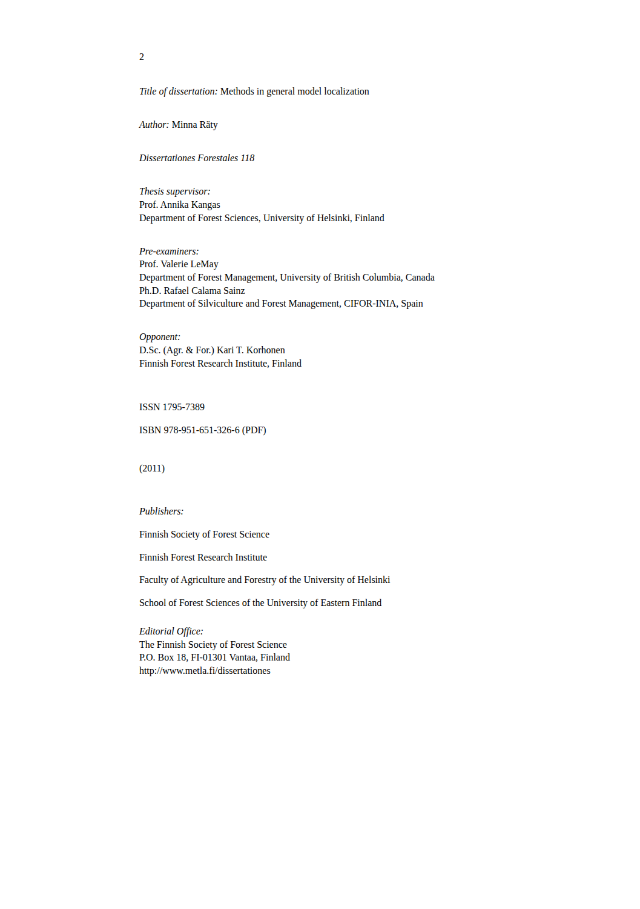2
Title of dissertation: Methods in general model localization
Author: Minna Räty
Dissertationes Forestales 118
Thesis supervisor:
Prof. Annika Kangas
Department of Forest Sciences, University of Helsinki, Finland
Pre-examiners:
Prof. Valerie LeMay
Department of Forest Management, University of British Columbia, Canada
Ph.D. Rafael Calama Sainz
Department of Silviculture and Forest Management, CIFOR-INIA, Spain
Opponent:
D.Sc. (Agr. & For.) Kari T. Korhonen
Finnish Forest Research Institute, Finland
ISSN 1795-7389
ISBN 978-951-651-326-6 (PDF)
(2011)
Publishers:
Finnish Society of Forest Science
Finnish Forest Research Institute
Faculty of Agriculture and Forestry of the University of Helsinki
School of Forest Sciences of the University of Eastern Finland
Editorial Office:
The Finnish Society of Forest Science
P.O. Box 18, FI-01301 Vantaa, Finland
http://www.metla.fi/dissertationes